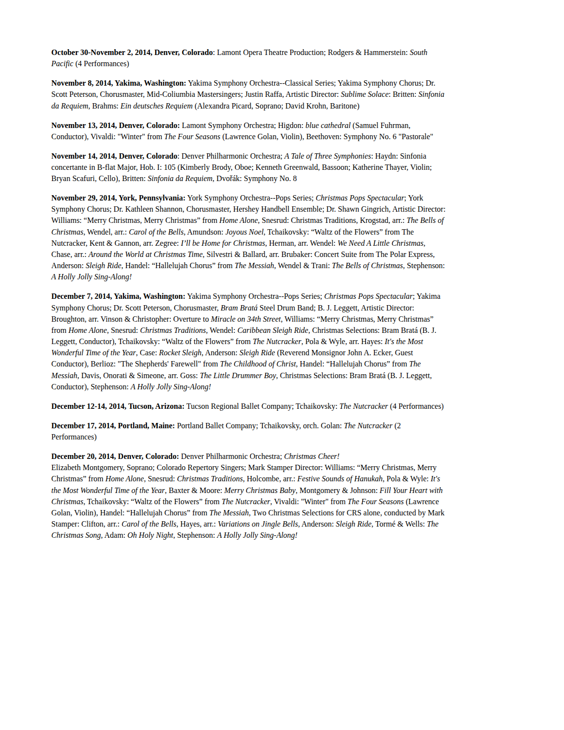October 30-November 2, 2014, Denver, Colorado: Lamont Opera Theatre Production; Rodgers & Hammerstein: South Pacific (4 Performances)
November 8, 2014, Yakima, Washington: Yakima Symphony Orchestra--Classical Series; Yakima Symphony Chorus; Dr. Scott Peterson, Chorusmaster, Mid-Coliumbia Mastersingers; Justin Raffa, Artistic Director: Sublime Solace: Britten: Sinfonia da Requiem, Brahms: Ein deutsches Requiem (Alexandra Picard, Soprano; David Krohn, Baritone)
November 13, 2014, Denver, Colorado: Lamont Symphony Orchestra; Higdon: blue cathedral (Samuel Fuhrman, Conductor), Vivaldi: "Winter" from The Four Seasons (Lawrence Golan, Violin), Beethoven: Symphony No. 6 "Pastorale"
November 14, 2014, Denver, Colorado: Denver Philharmonic Orchestra; A Tale of Three Symphonies: Haydn: Sinfonia concertante in B-flat Major, Hob. I: 105 (Kimberly Brody, Oboe; Kenneth Greenwald, Bassoon; Katherine Thayer, Violin; Bryan Scafuri, Cello), Britten: Sinfonia da Requiem, Dvořák: Symphony No. 8
November 29, 2014, York, Pennsylvania: York Symphony Orchestra--Pops Series; Christmas Pops Spectacular; York Symphony Chorus; Dr. Kathleen Shannon, Chorusmaster, Hershey Handbell Ensemble; Dr. Shawn Gingrich, Artistic Director: Williams: “Merry Christmas, Merry Christmas” from Home Alone, Snesrud: Christmas Traditions, Krogstad, arr.: The Bells of Christmas, Wendel, arr.: Carol of the Bells, Amundson: Joyous Noel, Tchaikovsky: “Waltz of the Flowers” from The Nutcracker, Kent & Gannon, arr. Zegree: I’ll be Home for Christmas, Herman, arr. Wendel: We Need A Little Christmas, Chase, arr.: Around the World at Christmas Time, Silvestri & Ballard, arr. Brubaker: Concert Suite from The Polar Express, Anderson: Sleigh Ride, Handel: “Hallelujah Chorus” from The Messiah, Wendel & Trani: The Bells of Christmas, Stephenson: A Holly Jolly Sing-Along!
December 7, 2014, Yakima, Washington: Yakima Symphony Orchestra--Pops Series; Christmas Pops Spectacular; Yakima Symphony Chorus; Dr. Scott Peterson, Chorusmaster, Bram Bratá Steel Drum Band; B. J. Leggett, Artistic Director: Broughton, arr. Vinson & Christopher: Overture to Miracle on 34th Street, Williams: “Merry Christmas, Merry Christmas” from Home Alone, Snesrud: Christmas Traditions, Wendel: Caribbean Sleigh Ride, Christmas Selections: Bram Bratá (B. J. Leggett, Conductor), Tchaikovsky: “Waltz of the Flowers” from The Nutcracker, Pola & Wyle, arr. Hayes: It's the Most Wonderful Time of the Year, Case: Rocket Sleigh, Anderson: Sleigh Ride (Reverend Monsignor John A. Ecker, Guest Conductor), Berlioz: "The Shepherds' Farewell" from The Childhood of Christ, Handel: “Hallelujah Chorus” from The Messiah, Davis, Onorati & Simeone, arr. Goss: The Little Drummer Boy, Christmas Selections: Bram Bratá (B. J. Leggett, Conductor), Stephenson: A Holly Jolly Sing-Along!
December 12-14, 2014, Tucson, Arizona: Tucson Regional Ballet Company; Tchaikovsky: The Nutcracker (4 Performances)
December 17, 2014, Portland, Maine: Portland Ballet Company; Tchaikovsky, orch. Golan: The Nutcracker (2 Performances)
December 20, 2014, Denver, Colorado: Denver Philharmonic Orchestra; Christmas Cheer!
Elizabeth Montgomery, Soprano; Colorado Repertory Singers; Mark Stamper Director: Williams: “Merry Christmas, Merry Christmas” from Home Alone, Snesrud: Christmas Traditions, Holcombe, arr.: Festive Sounds of Hanukah, Pola & Wyle: It's the Most Wonderful Time of the Year, Baxter & Moore: Merry Christmas Baby, Montgomery & Johnson: Fill Your Heart with Christmas, Tchaikovsky: “Waltz of the Flowers” from The Nutcracker, Vivaldi: "Winter" from The Four Seasons (Lawrence Golan, Violin), Handel: “Hallelujah Chorus” from The Messiah, Two Christmas Selections for CRS alone, conducted by Mark Stamper: Clifton, arr.: Carol of the Bells, Hayes, arr.: Variations on Jingle Bells, Anderson: Sleigh Ride, Tormé & Wells: The Christmas Song, Adam: Oh Holy Night, Stephenson: A Holly Jolly Sing-Along!